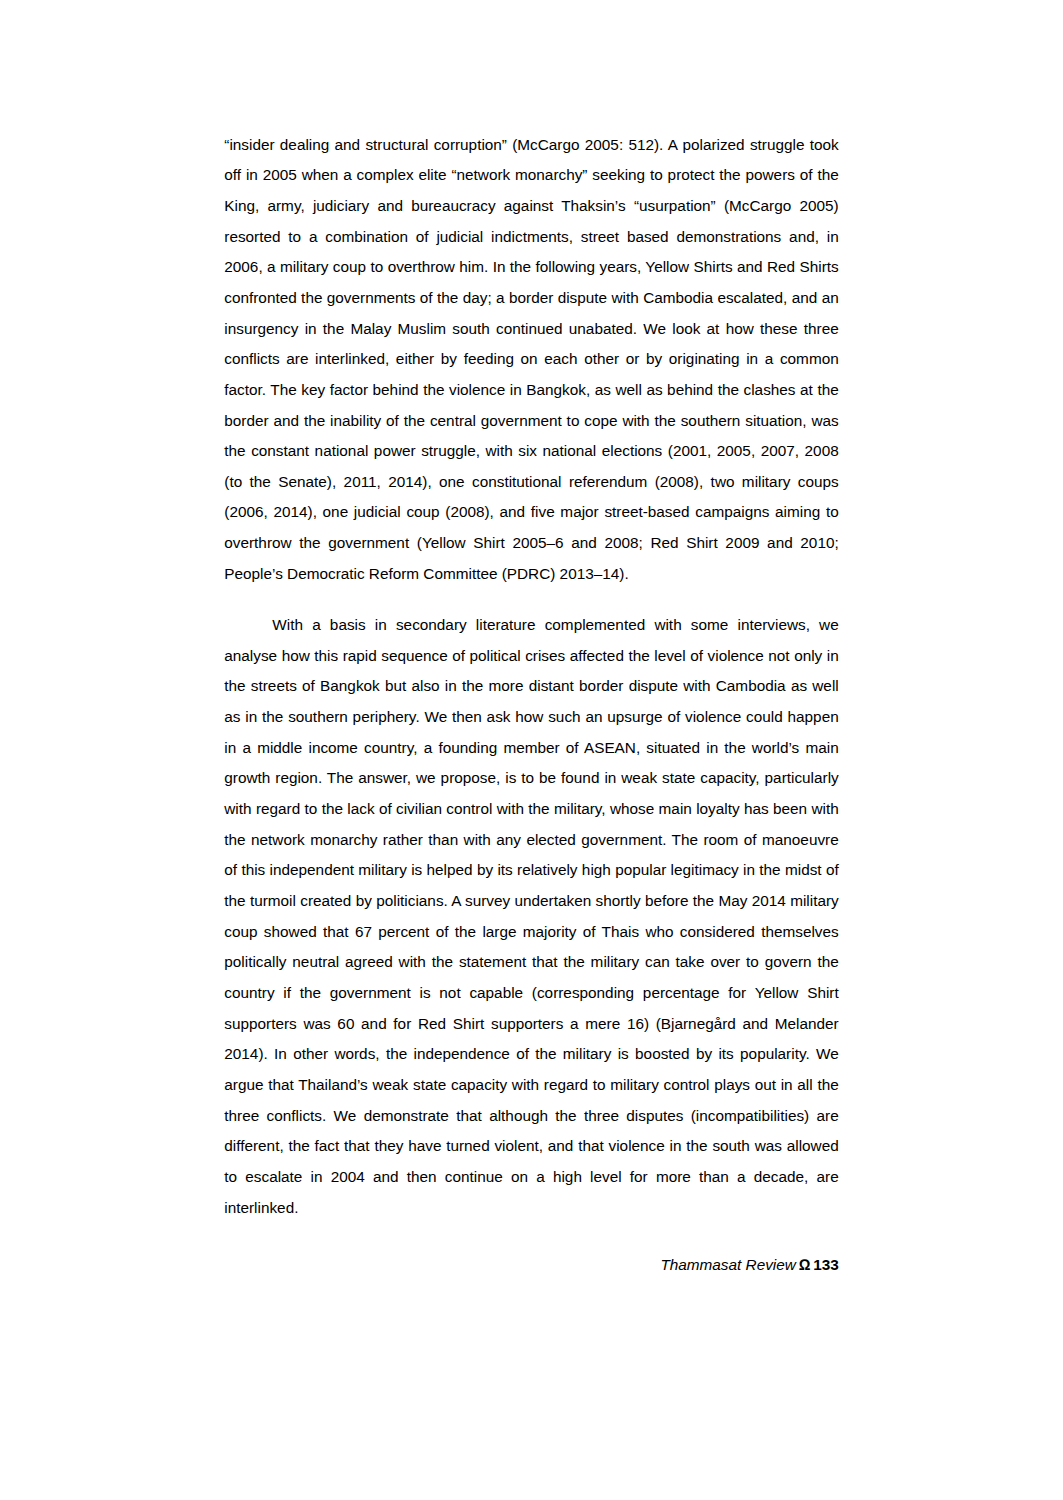“insider dealing and structural corruption” (McCargo 2005: 512). A polarized struggle took off in 2005 when a complex elite “network monarchy” seeking to protect the powers of the King, army, judiciary and bureaucracy against Thaksin’s “usurpation” (McCargo 2005) resorted to a combination of judicial indictments, street based demonstrations and, in 2006, a military coup to overthrow him. In the following years, Yellow Shirts and Red Shirts confronted the governments of the day; a border dispute with Cambodia escalated, and an insurgency in the Malay Muslim south continued unabated. We look at how these three conflicts are interlinked, either by feeding on each other or by originating in a common factor. The key factor behind the violence in Bangkok, as well as behind the clashes at the border and the inability of the central government to cope with the southern situation, was the constant national power struggle, with six national elections (2001, 2005, 2007, 2008 (to the Senate), 2011, 2014), one constitutional referendum (2008), two military coups (2006, 2014), one judicial coup (2008), and five major street-based campaigns aiming to overthrow the government (Yellow Shirt 2005–6 and 2008; Red Shirt 2009 and 2010; People’s Democratic Reform Committee (PDRC) 2013–14).
With a basis in secondary literature complemented with some interviews, we analyse how this rapid sequence of political crises affected the level of violence not only in the streets of Bangkok but also in the more distant border dispute with Cambodia as well as in the southern periphery. We then ask how such an upsurge of violence could happen in a middle income country, a founding member of ASEAN, situated in the world’s main growth region. The answer, we propose, is to be found in weak state capacity, particularly with regard to the lack of civilian control with the military, whose main loyalty has been with the network monarchy rather than with any elected government. The room of manoeuvre of this independent military is helped by its relatively high popular legitimacy in the midst of the turmoil created by politicians. A survey undertaken shortly before the May 2014 military coup showed that 67 percent of the large majority of Thais who considered themselves politically neutral agreed with the statement that the military can take over to govern the country if the government is not capable (corresponding percentage for Yellow Shirt supporters was 60 and for Red Shirt supporters a mere 16) (Bjarnegård and Melander 2014). In other words, the independence of the military is boosted by its popularity. We argue that Thailand’s weak state capacity with regard to military control plays out in all the three conflicts. We demonstrate that although the three disputes (incompatibilities) are different, the fact that they have turned violent, and that violence in the south was allowed to escalate in 2004 and then continue on a high level for more than a decade, are interlinked.
Thammasat Review Ω 133